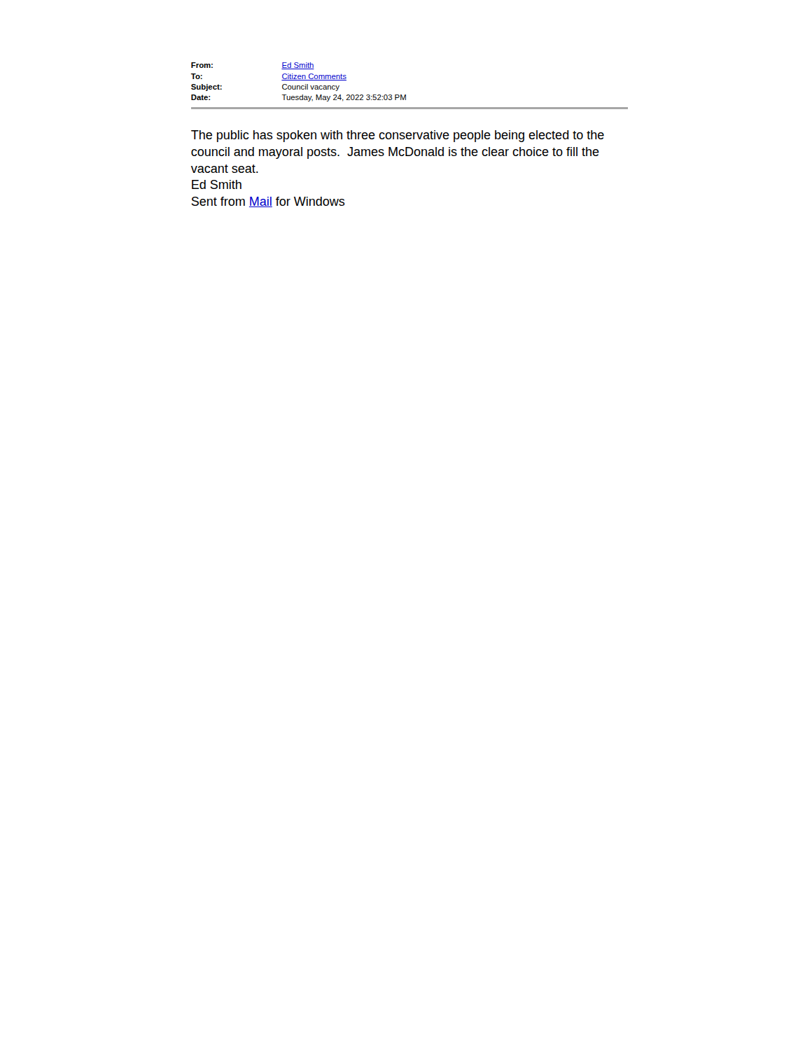| From: | Ed Smith |
| To: | Citizen Comments |
| Subject: | Council vacancy |
| Date: | Tuesday, May 24, 2022 3:52:03 PM |
The public has spoken with three conservative people being elected to the council and mayoral posts. James McDonald is the clear choice to fill the vacant seat.
Ed Smith
Sent from Mail for Windows